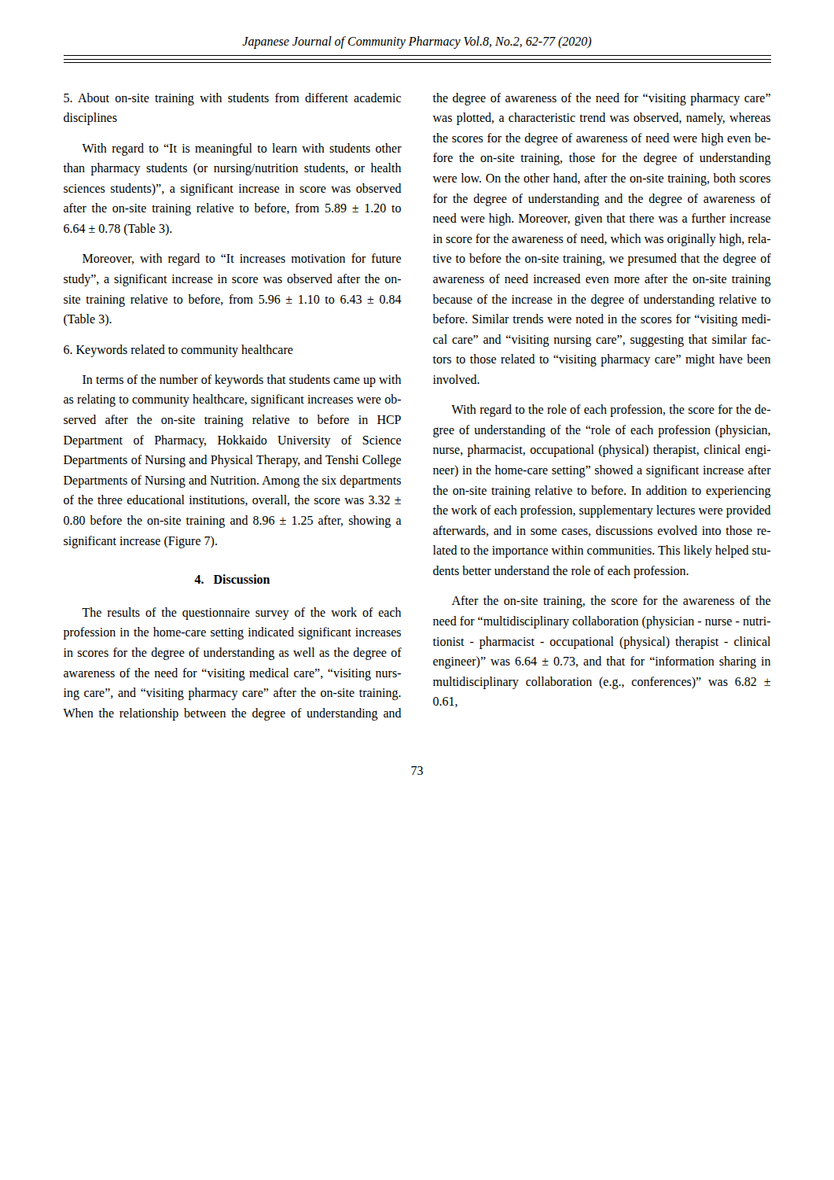Japanese Journal of Community Pharmacy Vol.8, No.2, 62-77 (2020)
5. About on-site training with students from different academic disciplines
With regard to “It is meaningful to learn with students other than pharmacy students (or nursing/nutrition students, or health sciences students)”, a significant increase in score was observed after the on-site training relative to before, from 5.89 ± 1.20 to 6.64 ± 0.78 (Table 3).
Moreover, with regard to “It increases motivation for future study”, a significant increase in score was observed after the on-site training relative to before, from 5.96 ± 1.10 to 6.43 ± 0.84 (Table 3).
6. Keywords related to community healthcare
In terms of the number of keywords that students came up with as relating to community healthcare, significant increases were observed after the on-site training relative to before in HCP Department of Pharmacy, Hokkaido University of Science Departments of Nursing and Physical Therapy, and Tenshi College Departments of Nursing and Nutrition. Among the six departments of the three educational institutions, overall, the score was 3.32 ± 0.80 before the on-site training and 8.96 ± 1.25 after, showing a significant increase (Figure 7).
4. Discussion
The results of the questionnaire survey of the work of each profession in the home-care setting indicated significant increases in scores for the degree of understanding as well as the degree of awareness of the need for “visiting medical care”, “visiting nursing care”, and “visiting pharmacy care” after the on-site training. When the relationship between the degree of understanding and the degree of awareness of the need for “visiting pharmacy care” was plotted, a characteristic trend was observed, namely, whereas the scores for the degree of awareness of need were high even before the on-site training, those for the degree of understanding were low. On the other hand, after the on-site training, both scores for the degree of understanding and the degree of awareness of need were high. Moreover, given that there was a further increase in score for the awareness of need, which was originally high, relative to before the on-site training, we presumed that the degree of awareness of need increased even more after the on-site training because of the increase in the degree of understanding relative to before. Similar trends were noted in the scores for “visiting medical care” and “visiting nursing care”, suggesting that similar factors to those related to “visiting pharmacy care” might have been involved.
With regard to the role of each profession, the score for the degree of understanding of the “role of each profession (physician, nurse, pharmacist, occupational (physical) therapist, clinical engineer) in the home-care setting” showed a significant increase after the on-site training relative to before. In addition to experiencing the work of each profession, supplementary lectures were provided afterwards, and in some cases, discussions evolved into those related to the importance within communities. This likely helped students better understand the role of each profession.
After the on-site training, the score for the awareness of the need for “multidisciplinary collaboration (physician - nurse - nutritionist - pharmacist - occupational (physical) therapist - clinical engineer)” was 6.64 ± 0.73, and that for “information sharing in multidisciplinary collaboration (e.g., conferences)” was 6.82 ± 0.61,
73